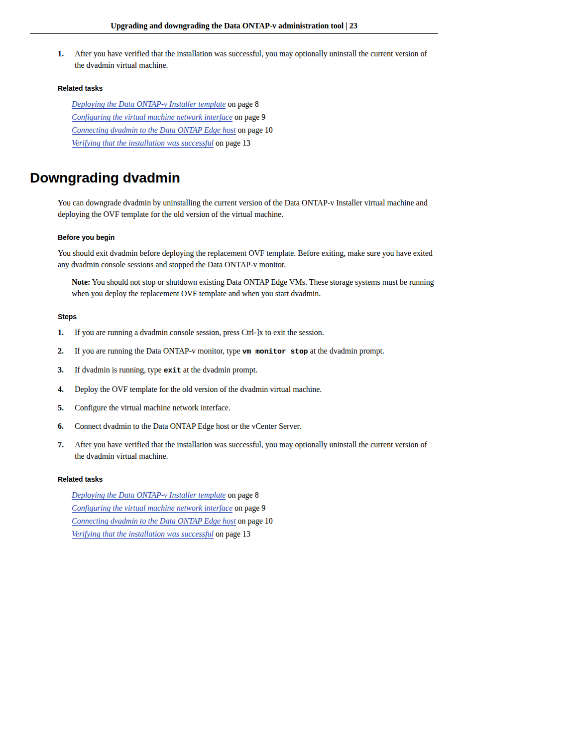Upgrading and downgrading the Data ONTAP-v administration tool | 23
After you have verified that the installation was successful, you may optionally uninstall the current version of the dvadmin virtual machine.
Related tasks
Deploying the Data ONTAP-v Installer template on page 8
Configuring the virtual machine network interface on page 9
Connecting dvadmin to the Data ONTAP Edge host on page 10
Verifying that the installation was successful on page 13
Downgrading dvadmin
You can downgrade dvadmin by uninstalling the current version of the Data ONTAP-v Installer virtual machine and deploying the OVF template for the old version of the virtual machine.
Before you begin
You should exit dvadmin before deploying the replacement OVF template. Before exiting, make sure you have exited any dvadmin console sessions and stopped the Data ONTAP-v monitor.
Note: You should not stop or shutdown existing Data ONTAP Edge VMs. These storage systems must be running when you deploy the replacement OVF template and when you start dvadmin.
Steps
If you are running a dvadmin console session, press Ctrl-]x to exit the session.
If you are running the Data ONTAP-v monitor, type vm monitor stop at the dvadmin prompt.
If dvadmin is running, type exit at the dvadmin prompt.
Deploy the OVF template for the old version of the dvadmin virtual machine.
Configure the virtual machine network interface.
Connect dvadmin to the Data ONTAP Edge host or the vCenter Server.
After you have verified that the installation was successful, you may optionally uninstall the current version of the dvadmin virtual machine.
Related tasks
Deploying the Data ONTAP-v Installer template on page 8
Configuring the virtual machine network interface on page 9
Connecting dvadmin to the Data ONTAP Edge host on page 10
Verifying that the installation was successful on page 13